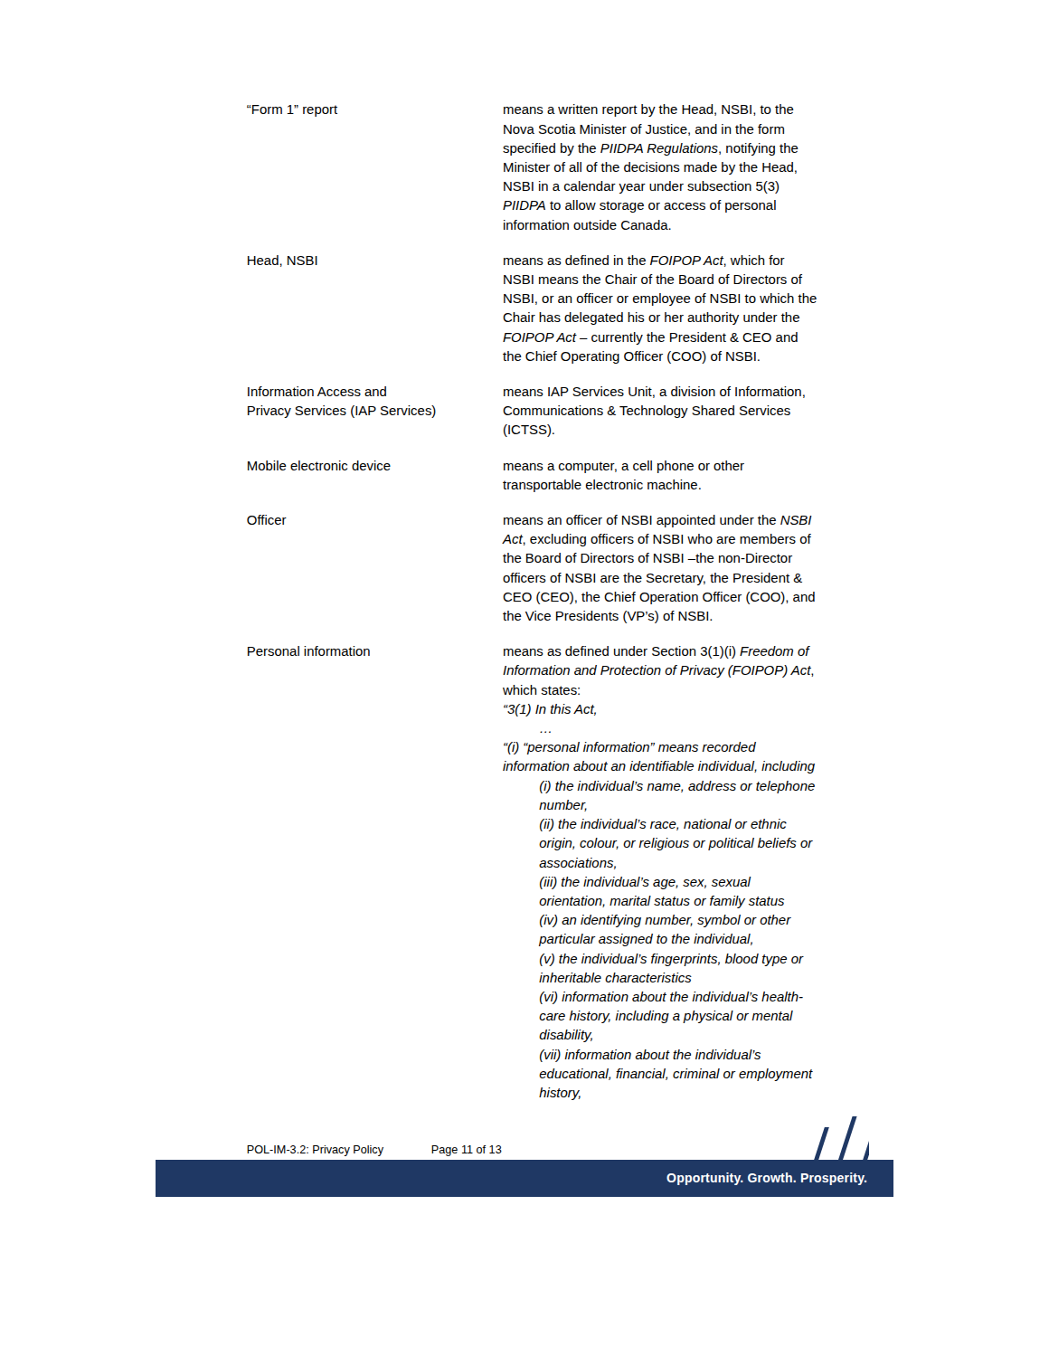| “Form 1” report | means a written report by the Head, NSBI, to the Nova Scotia Minister of Justice, and in the form specified by the PIIDPA Regulations , notifying the Minister of all of the decisions made by the Head, NSBI in a calendar year under subsection 5(3) PIIDPA to allow storage or access of personal information outside Canada. |
| Head, NSBI | means as defined in the FOIPOP Act , which for NSBI means the Chair of the Board of Directors of NSBI, or an officer or employee of NSBI to which the Chair has delegated his or her authority under the FOIPOP Act – currently the President & CEO and the Chief Operating Officer (COO) of NSBI. |
| Information Access and Privacy Services (IAP Services) | means IAP Services Unit, a division of Information, Communications & Technology Shared Services (ICTSS). |
| Mobile electronic device | means a computer, a cell phone or other transportable electronic machine. |
| Officer | means an officer of NSBI appointed under the NSBI Act , excluding officers of NSBI who are members of the Board of Directors of NSBI –the non-Director officers of NSBI are the Secretary, the President & CEO (CEO), the Chief Operation Officer (COO), and the Vice Presidents (VP’s) of NSBI. |
| Personal information | means as defined under Section 3(1)(i) Freedom of Information and Protection of Privacy (FOIPOP) Act , which states: “3(1) In this Act, … “(i) “personal information” means recorded information about an identifiable individual, including (i) the individual’s name, address or telephone number, (ii) the individual’s race, national or ethnic origin, colour, or religious or political beliefs or associations, (iii) the individual’s age, sex, sexual orientation, marital status or family status (iv) an identifying number, symbol or other particular assigned to the individual, (v) the individual’s fingerprints, blood type or inheritable characteristics (vi) information about the individual’s health-care history, including a physical or mental disability, (vii) information about the individual’s educational, financial, criminal or employment history, |
POL-IM-3.2: Privacy Policy
Page 11 of 13
Opportunity. Growth. Prosperity.